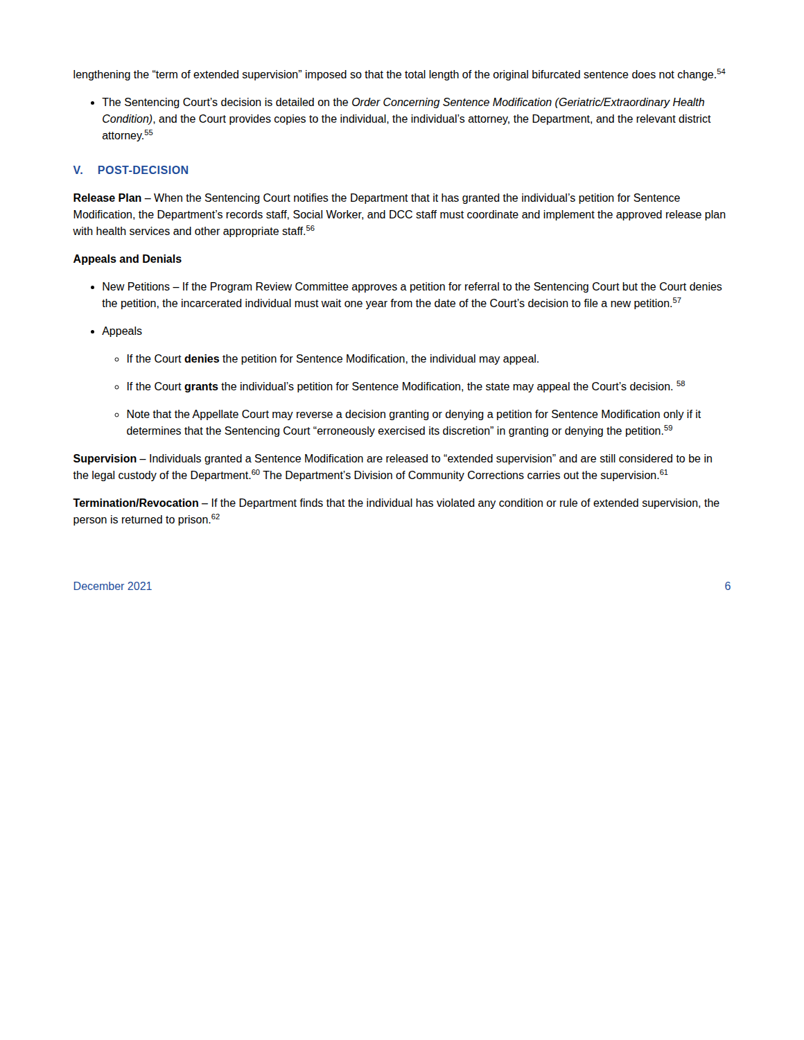lengthening the “term of extended supervision” imposed so that the total length of the original bifurcated sentence does not change.54
The Sentencing Court’s decision is detailed on the Order Concerning Sentence Modification (Geriatric/Extraordinary Health Condition), and the Court provides copies to the individual, the individual’s attorney, the Department, and the relevant district attorney.55
V. POST-DECISION
Release Plan – When the Sentencing Court notifies the Department that it has granted the individual’s petition for Sentence Modification, the Department’s records staff, Social Worker, and DCC staff must coordinate and implement the approved release plan with health services and other appropriate staff.56
Appeals and Denials
New Petitions – If the Program Review Committee approves a petition for referral to the Sentencing Court but the Court denies the petition, the incarcerated individual must wait one year from the date of the Court’s decision to file a new petition.57
Appeals
If the Court denies the petition for Sentence Modification, the individual may appeal.
If the Court grants the individual’s petition for Sentence Modification, the state may appeal the Court’s decision. 58
Note that the Appellate Court may reverse a decision granting or denying a petition for Sentence Modification only if it determines that the Sentencing Court “erroneously exercised its discretion” in granting or denying the petition.59
Supervision – Individuals granted a Sentence Modification are released to “extended supervision” and are still considered to be in the legal custody of the Department.60 The Department’s Division of Community Corrections carries out the supervision.61
Termination/Revocation – If the Department finds that the individual has violated any condition or rule of extended supervision, the person is returned to prison.62
December 2021 6